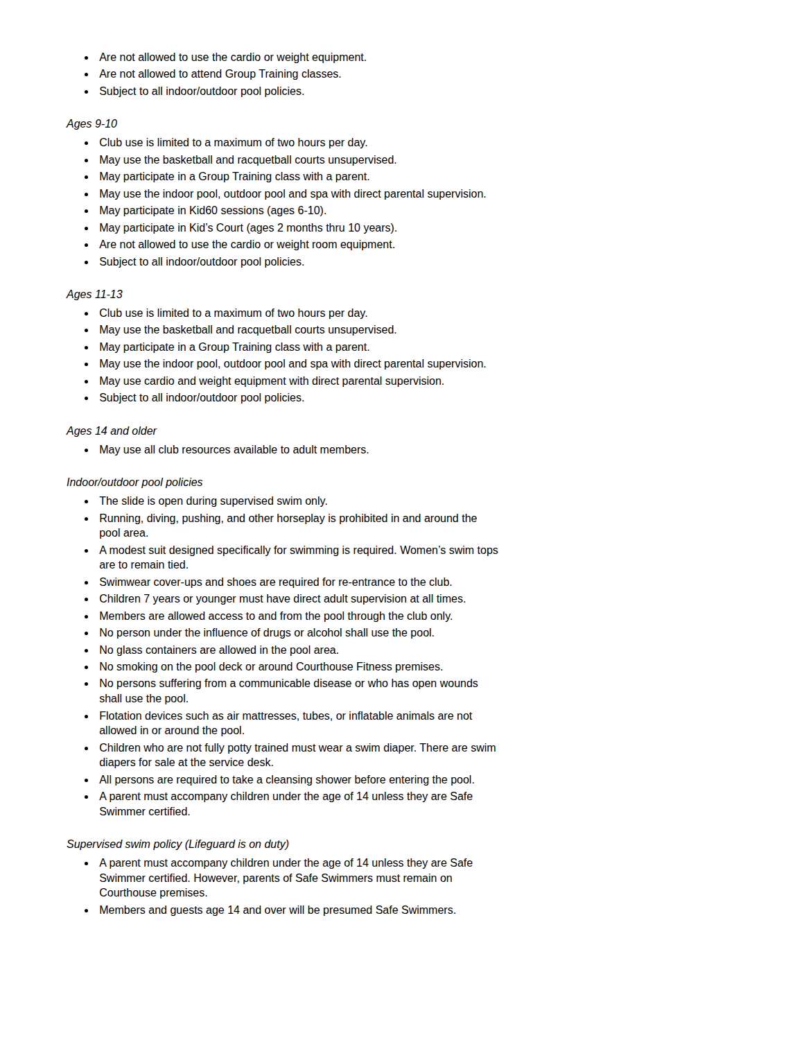Are not allowed to use the cardio or weight equipment.
Are not allowed to attend Group Training classes.
Subject to all indoor/outdoor pool policies.
Ages 9-10
Club use is limited to a maximum of two hours per day.
May use the basketball and racquetball courts unsupervised.
May participate in a Group Training class with a parent.
May use the indoor pool, outdoor pool and spa with direct parental supervision.
May participate in Kid60 sessions (ages 6-10).
May participate in Kid’s Court (ages 2 months thru 10 years).
Are not allowed to use the cardio or weight room equipment.
Subject to all indoor/outdoor pool policies.
Ages 11-13
Club use is limited to a maximum of two hours per day.
May use the basketball and racquetball courts unsupervised.
May participate in a Group Training class with a parent.
May use the indoor pool, outdoor pool and spa with direct parental supervision.
May use cardio and weight equipment with direct parental supervision.
Subject to all indoor/outdoor pool policies.
Ages 14 and older
May use all club resources available to adult members.
Indoor/outdoor pool policies
The slide is open during supervised swim only.
Running, diving, pushing, and other horseplay is prohibited in and around the pool area.
A modest suit designed specifically for swimming is required. Women’s swim tops are to remain tied.
Swimwear cover-ups and shoes are required for re-entrance to the club.
Children 7 years or younger must have direct adult supervision at all times.
Members are allowed access to and from the pool through the club only.
No person under the influence of drugs or alcohol shall use the pool.
No glass containers are allowed in the pool area.
No smoking on the pool deck or around Courthouse Fitness premises.
No persons suffering from a communicable disease or who has open wounds shall use the pool.
Flotation devices such as air mattresses, tubes, or inflatable animals are not allowed in or around the pool.
Children who are not fully potty trained must wear a swim diaper. There are swim diapers for sale at the service desk.
All persons are required to take a cleansing shower before entering the pool.
A parent must accompany children under the age of 14 unless they are Safe Swimmer certified.
Supervised swim policy (Lifeguard is on duty)
A parent must accompany children under the age of 14 unless they are Safe Swimmer certified. However, parents of Safe Swimmers must remain on Courthouse premises.
Members and guests age 14 and over will be presumed Safe Swimmers.